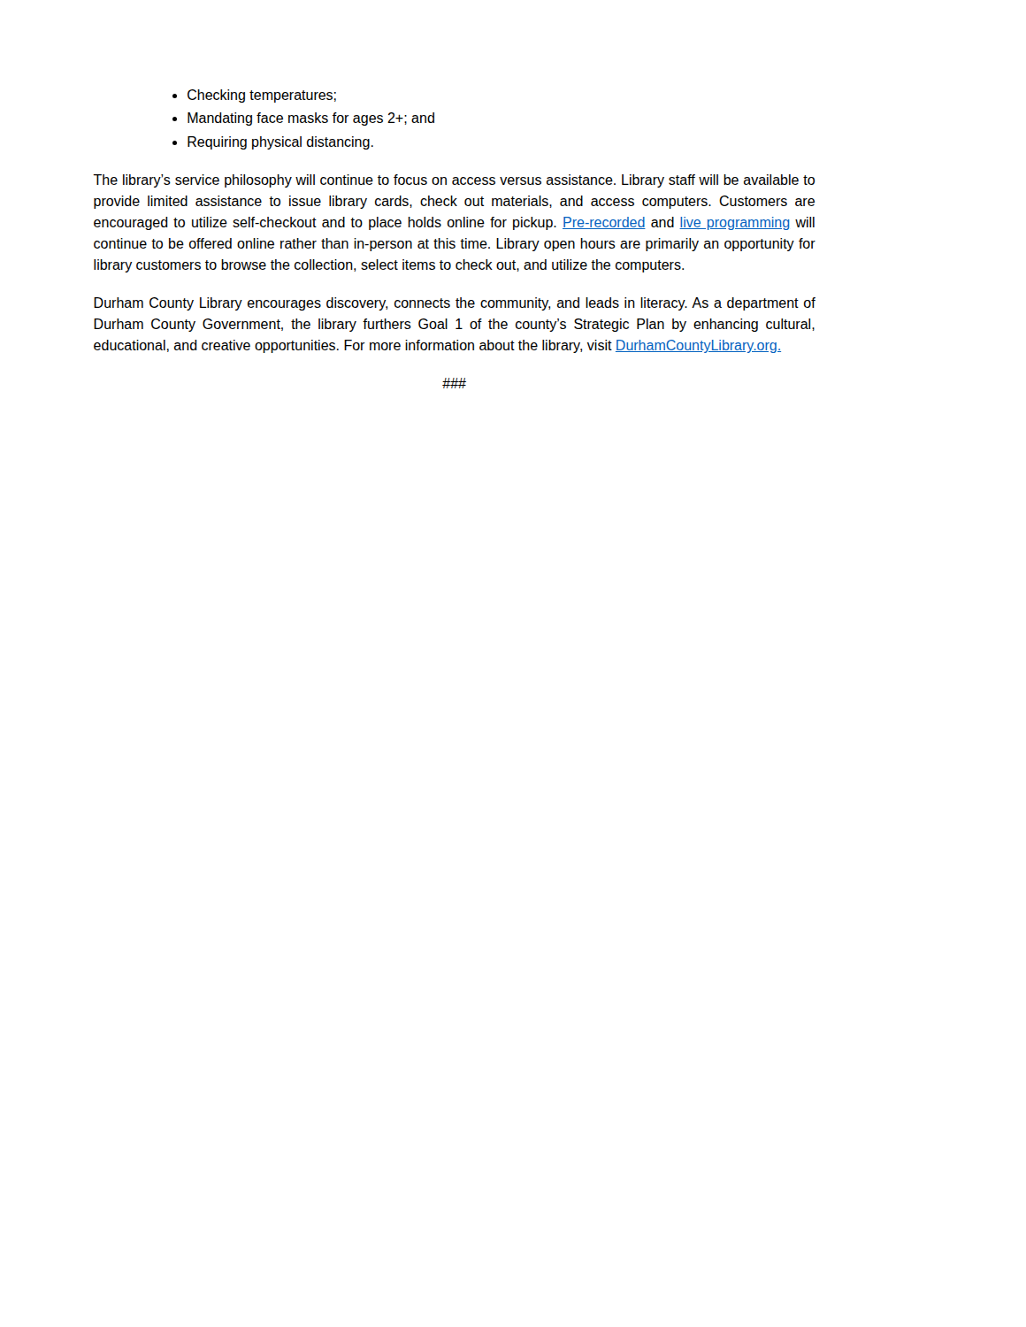Checking temperatures;
Mandating face masks for ages 2+; and
Requiring physical distancing.
The library’s service philosophy will continue to focus on access versus assistance. Library staff will be available to provide limited assistance to issue library cards, check out materials, and access computers. Customers are encouraged to utilize self-checkout and to place holds online for pickup. Pre-recorded and live programming will continue to be offered online rather than in-person at this time. Library open hours are primarily an opportunity for library customers to browse the collection, select items to check out, and utilize the computers.
Durham County Library encourages discovery, connects the community, and leads in literacy. As a department of Durham County Government, the library furthers Goal 1 of the county’s Strategic Plan by enhancing cultural, educational, and creative opportunities. For more information about the library, visit DurhamCountyLibrary.org.
###